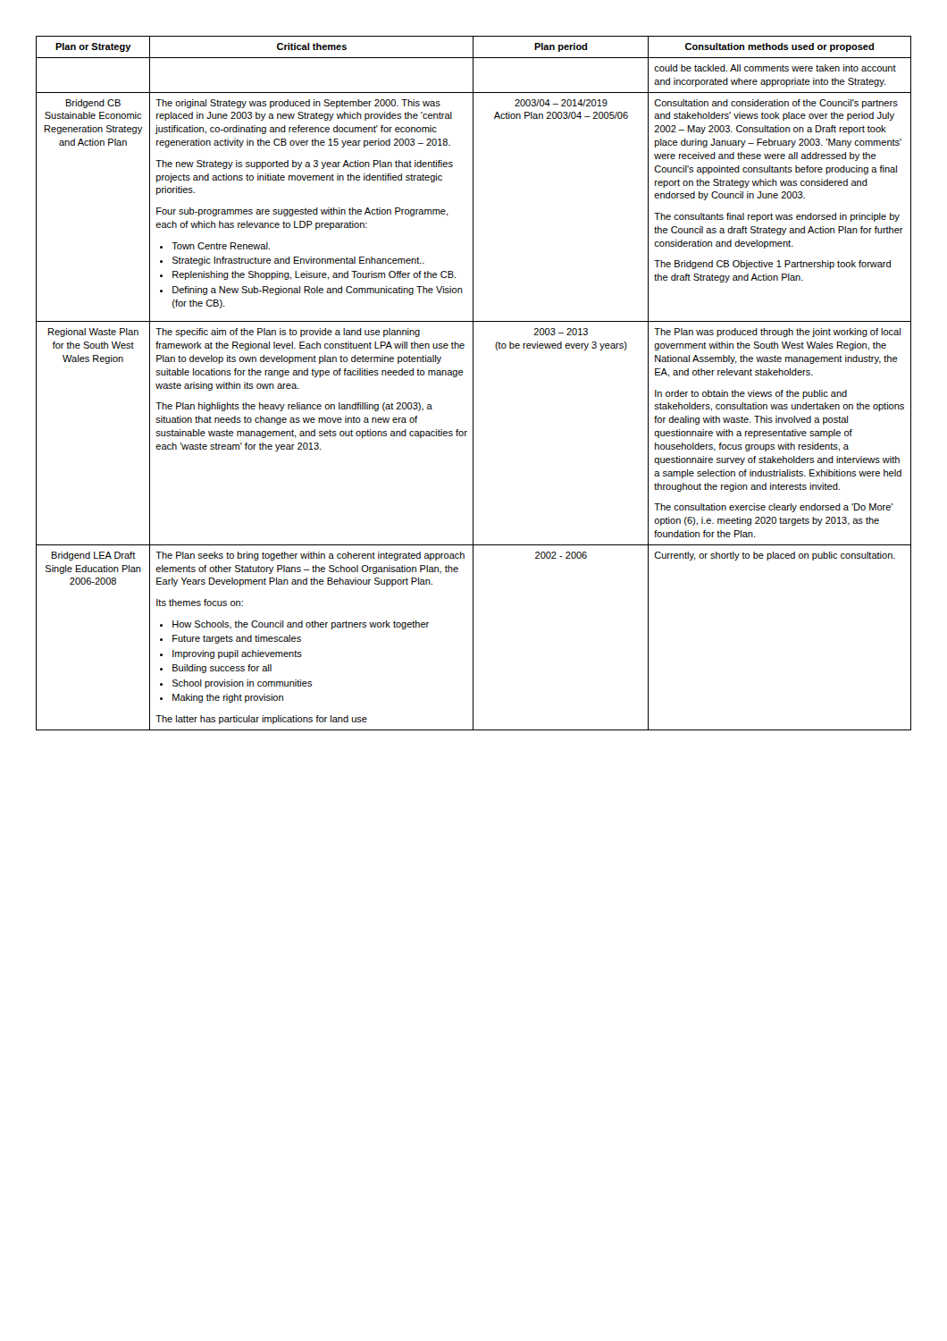| Plan or Strategy | Critical themes | Plan period | Consultation methods used or proposed |
| --- | --- | --- | --- |
| | | | could be tackled. All comments were taken into account and incorporated where appropriate into the Strategy. |
| Bridgend CB Sustainable Economic Regeneration Strategy and Action Plan | The original Strategy was produced in September 2000. This was replaced in June 2003 by a new Strategy which provides the 'central justification, co-ordinating and reference document' for economic regeneration activity in the CB over the 15 year period 2003 – 2018. The new Strategy is supported by a 3 year Action Plan that identifies projects and actions to initiate movement in the identified strategic priorities. Four sub-programmes are suggested within the Action Programme, each of which has relevance to LDP preparation: Town Centre Renewal. Strategic Infrastructure and Environmental Enhancement.. Replenishing the Shopping, Leisure, and Tourism Offer of the CB. Defining a New Sub-Regional Role and Communicating The Vision (for the CB). | 2003/04 – 2014/2019 Action Plan 2003/04 – 2005/06 | Consultation and consideration of the Council's partners and stakeholders' views took place over the period July 2002 – May 2003. Consultation on a Draft report took place during January – February 2003. 'Many comments' were received and these were all addressed by the Council's appointed consultants before producing a final report on the Strategy which was considered and endorsed by Council in June 2003. The consultants final report was endorsed in principle by the Council as a draft Strategy and Action Plan for further consideration and development. The Bridgend CB Objective 1 Partnership took forward the draft Strategy and Action Plan. |
| Regional Waste Plan for the South West Wales Region | The specific aim of the Plan is to provide a land use planning framework at the Regional level. Each constituent LPA will then use the Plan to develop its own development plan to determine potentially suitable locations for the range and type of facilities needed to manage waste arising within its own area. The Plan highlights the heavy reliance on landfilling (at 2003), a situation that needs to change as we move into a new era of sustainable waste management, and sets out options and capacities for each 'waste stream' for the year 2013. | 2003 – 2013 (to be reviewed every 3 years) | The Plan was produced through the joint working of local government within the South West Wales Region, the National Assembly, the waste management industry, the EA, and other relevant stakeholders. In order to obtain the views of the public and stakeholders, consultation was undertaken on the options for dealing with waste. This involved a postal questionnaire with a representative sample of householders, focus groups with residents, a questionnaire survey of stakeholders and interviews with a sample selection of industrialists. Exhibitions were held throughout the region and interests invited. The consultation exercise clearly endorsed a 'Do More' option (6), i.e. meeting 2020 targets by 2013, as the foundation for the Plan. |
| Bridgend LEA Draft Single Education Plan 2006-2008 | The Plan seeks to bring together within a coherent integrated approach elements of other Statutory Plans – the School Organisation Plan, the Early Years Development Plan and the Behaviour Support Plan. Its themes focus on: How Schools, the Council and other partners work together Future targets and timescales Improving pupil achievements Building success for all School provision in communities Making the right provision The latter has particular implications for land use | 2002 - 2006 | Currently, or shortly to be placed on public consultation. |